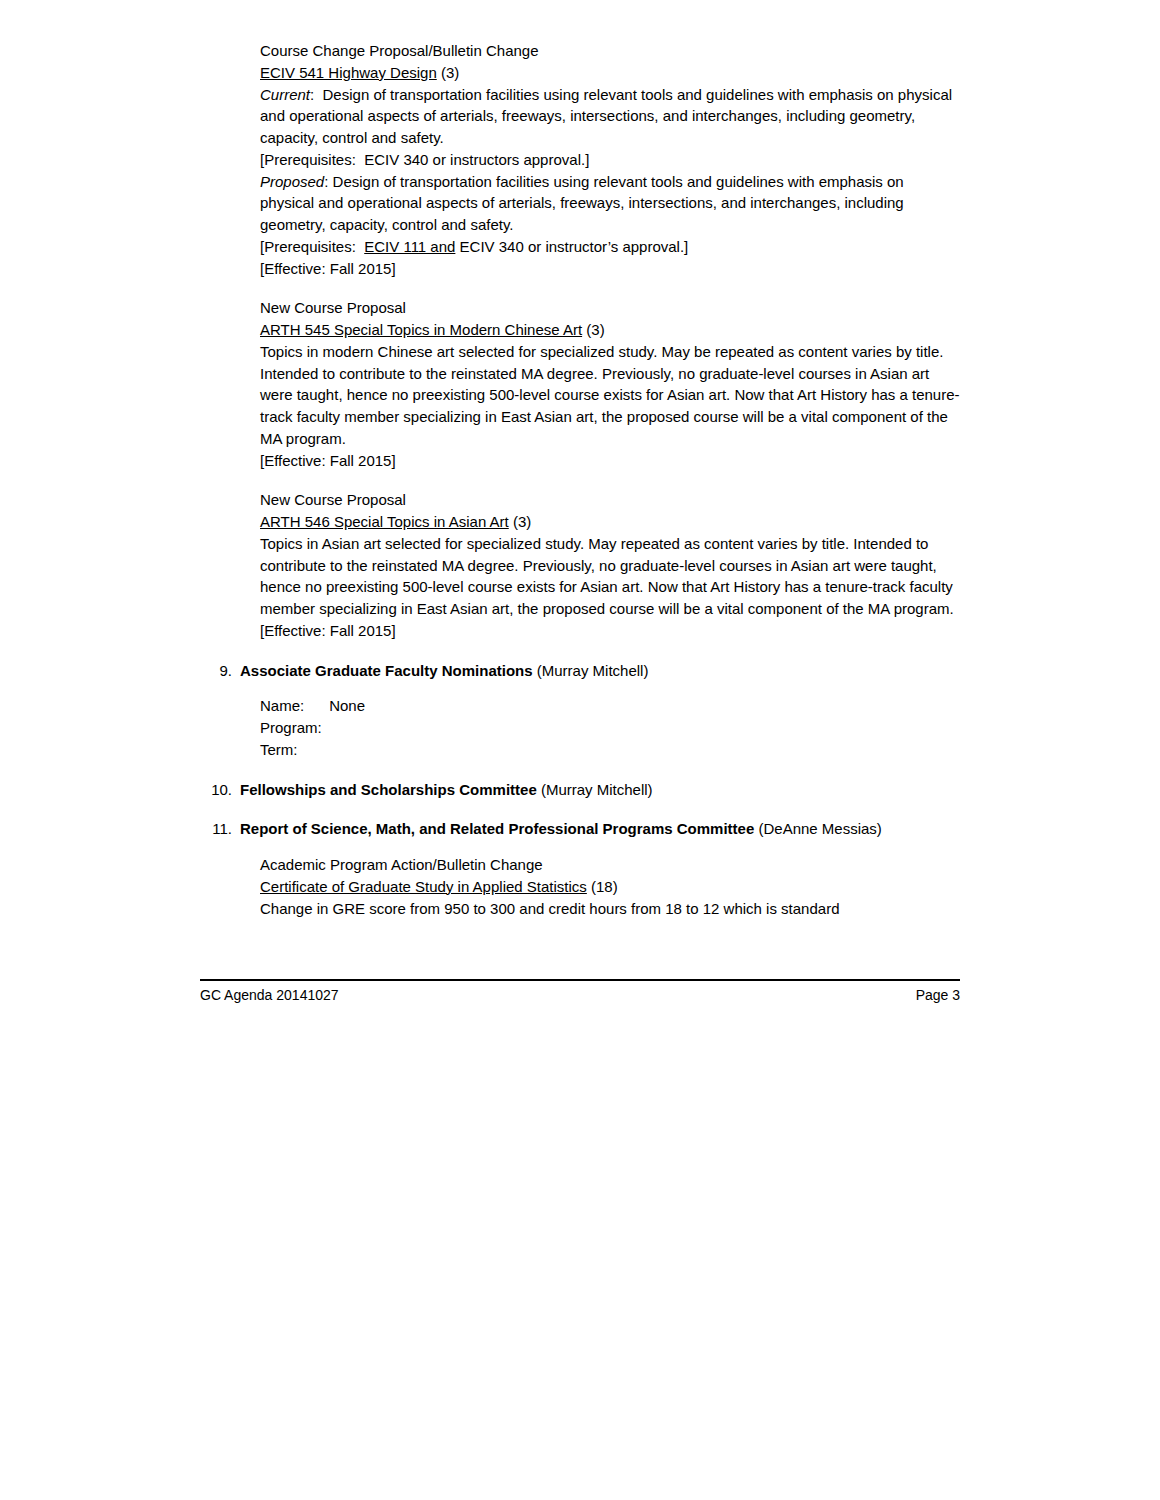Course Change Proposal/Bulletin Change
ECIV 541 Highway Design (3)
Current: Design of transportation facilities using relevant tools and guidelines with emphasis on physical and operational aspects of arterials, freeways, intersections, and interchanges, including geometry, capacity, control and safety.
[Prerequisites: ECIV 340 or instructors approval.]
Proposed: Design of transportation facilities using relevant tools and guidelines with emphasis on physical and operational aspects of arterials, freeways, intersections, and interchanges, including geometry, capacity, control and safety.
[Prerequisites: ECIV 111 and ECIV 340 or instructor’s approval.]
[Effective: Fall 2015]
New Course Proposal
ARTH 545 Special Topics in Modern Chinese Art (3)
Topics in modern Chinese art selected for specialized study. May be repeated as content varies by title. Intended to contribute to the reinstated MA degree. Previously, no graduate-level courses in Asian art were taught, hence no preexisting 500-level course exists for Asian art. Now that Art History has a tenure-track faculty member specializing in East Asian art, the proposed course will be a vital component of the MA program.
[Effective: Fall 2015]
New Course Proposal
ARTH 546 Special Topics in Asian Art (3)
Topics in Asian art selected for specialized study. May repeated as content varies by title. Intended to contribute to the reinstated MA degree. Previously, no graduate-level courses in Asian art were taught, hence no preexisting 500-level course exists for Asian art. Now that Art History has a tenure-track faculty member specializing in East Asian art, the proposed course will be a vital component of the MA program.
[Effective: Fall 2015]
9.
Associate Graduate Faculty Nominations (Murray Mitchell)
Name: None
Program:
Term:
10.
Fellowships and Scholarships Committee (Murray Mitchell)
11.
Report of Science, Math, and Related Professional Programs Committee (DeAnne Messias)
Academic Program Action/Bulletin Change
Certificate of Graduate Study in Applied Statistics (18)
Change in GRE score from 950 to 300 and credit hours from 18 to 12 which is standard
GC Agenda 20141027 Page 3